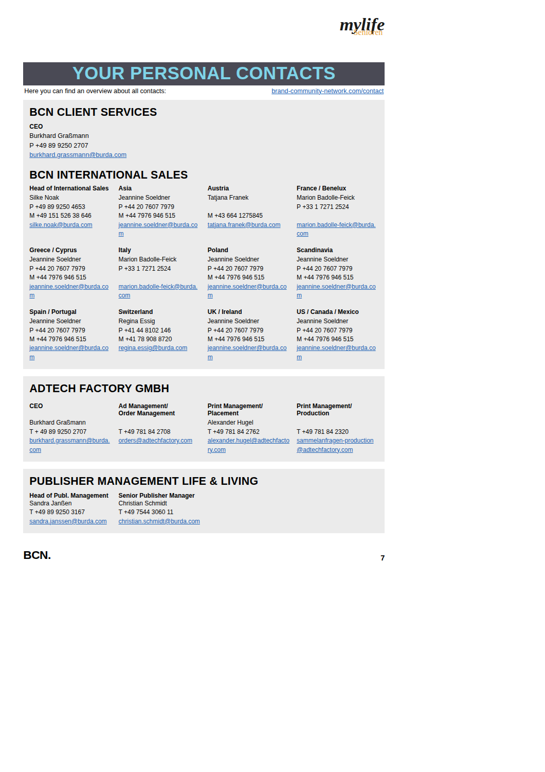my life Senioren
YOUR PERSONAL CONTACTS
Here you can find an overview about all contacts: brand-community-network.com/contact
BCN CLIENT SERVICES
CEO
Burkhard Graßmann
P +49 89 9250 2707
burkhard.grassmann@burda.com
BCN INTERNATIONAL SALES
Head of International Sales
Silke Noak
P +49 89 9250 4653
M +49 151 526 38 646
silke.noak@burda.com
Asia
Jeannine Soeldner
P +44 20 7607 7979
M +44 7976 946 515
jeannine.soeldner@burda.com
Austria
Tatjana Franek
M +43 664 1275845
tatjana.franek@burda.com
France / Benelux
Marion Badolle-Feick
P +33 1 7271 2524
marion.badolle-feick@burda.com
Greece / Cyprus
Jeannine Soeldner
P +44 20 7607 7979
M +44 7976 946 515
jeannine.soeldner@burda.com
Italy
Marion Badolle-Feick
P +33 1 7271 2524
marion.badolle-feick@burda.com
Poland
Jeannine Soeldner
P +44 20 7607 7979
M +44 7976 946 515
jeannine.soeldner@burda.com
Scandinavia
Jeannine Soeldner
P +44 20 7607 7979
M +44 7976 946 515
jeannine.soeldner@burda.com
Spain / Portugal
Jeannine Soeldner
P +44 20 7607 7979
M +44 7976 946 515
jeannine.soeldner@burda.com
Switzerland
Regina Essig
P +41 44 8102 146
M +41 78 908 8720
regina.essig@burda.com
UK / Ireland
Jeannine Soeldner
P +44 20 7607 7979
M +44 7976 946 515
jeannine.soeldner@burda.com
US / Canada / Mexico
Jeannine Soeldner
P +44 20 7607 7979
M +44 7976 946 515
jeannine.soeldner@burda.com
ADTECH FACTORY GMBH
CEO
Burkhard Graßmann
T + 49 89 9250 2707
burkhard.grassmann@burda.com
Ad Management/
Order Management
T +49 781 84 2708
orders@adtechfactory.com
Print Management/
Placement
Alexander Hugel
T +49 781 84 2762
alexander.hugel@adtechfactory.com
Print Management/
Production
T +49 781 84 2320
sammelanfragen-production@adtechfactory.com
PUBLISHER MANAGEMENT LIFE & LIVING
Head of Publ. Management
Sandra Janßen
T +49 89 9250 3167
sandra.janssen@burda.com
Senior Publisher Manager
Christian Schmidt
T +49 7544 3060 11
christian.schmidt@burda.com
BCN.
7